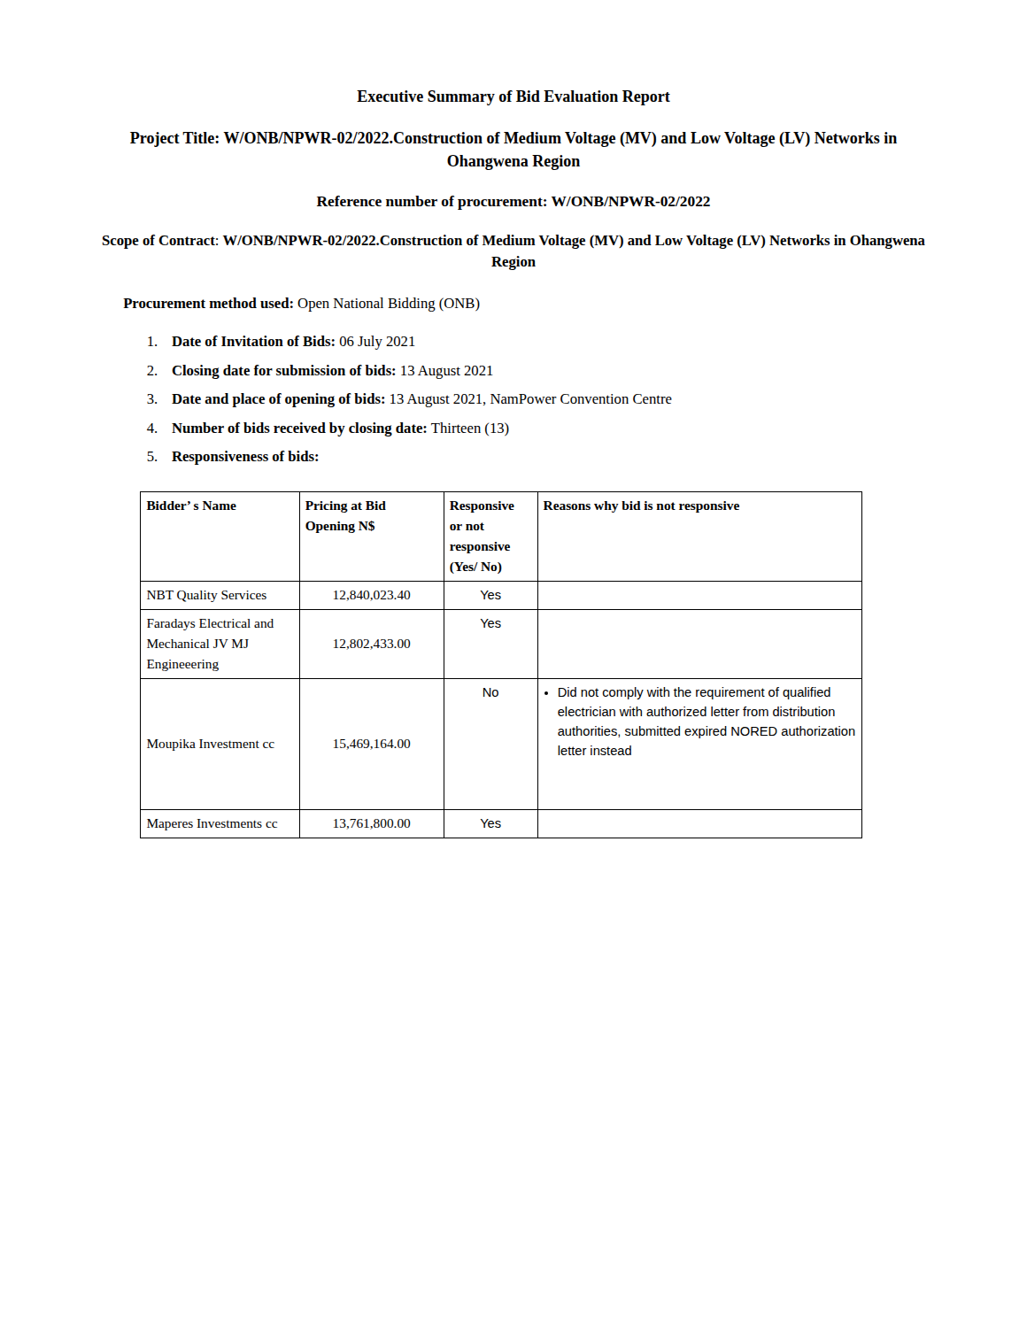Executive Summary of Bid Evaluation Report
Project Title: W/ONB/NPWR-02/2022.Construction of Medium Voltage (MV) and Low Voltage (LV) Networks in Ohangwena Region
Reference number of procurement: W/ONB/NPWR-02/2022
Scope of Contract: W/ONB/NPWR-02/2022.Construction of Medium Voltage (MV) and Low Voltage (LV) Networks in Ohangwena Region
Procurement method used: Open National Bidding (ONB)
Date of Invitation of Bids: 06 July 2021
Closing date for submission of bids: 13 August 2021
Date and place of opening of bids: 13 August 2021, NamPower Convention Centre
Number of bids received by closing date: Thirteen (13)
Responsiveness of bids:
| Bidder’ s Name | Pricing at Bid Opening N$ | Responsive or not responsive (Yes/ No) | Reasons why bid is not responsive |
| --- | --- | --- | --- |
| NBT Quality Services | 12,840,023.40 | Yes | |
| Faradays Electrical and Mechanical JV MJ Engineeering | 12,802,433.00 | Yes | |
| Moupika Investment cc | 15,469,164.00 | No | Did not comply with the requirement of qualified electrician with authorized letter from distribution authorities, submitted expired NORED authorization letter instead |
| Maperes Investments cc | 13,761,800.00 | Yes | |